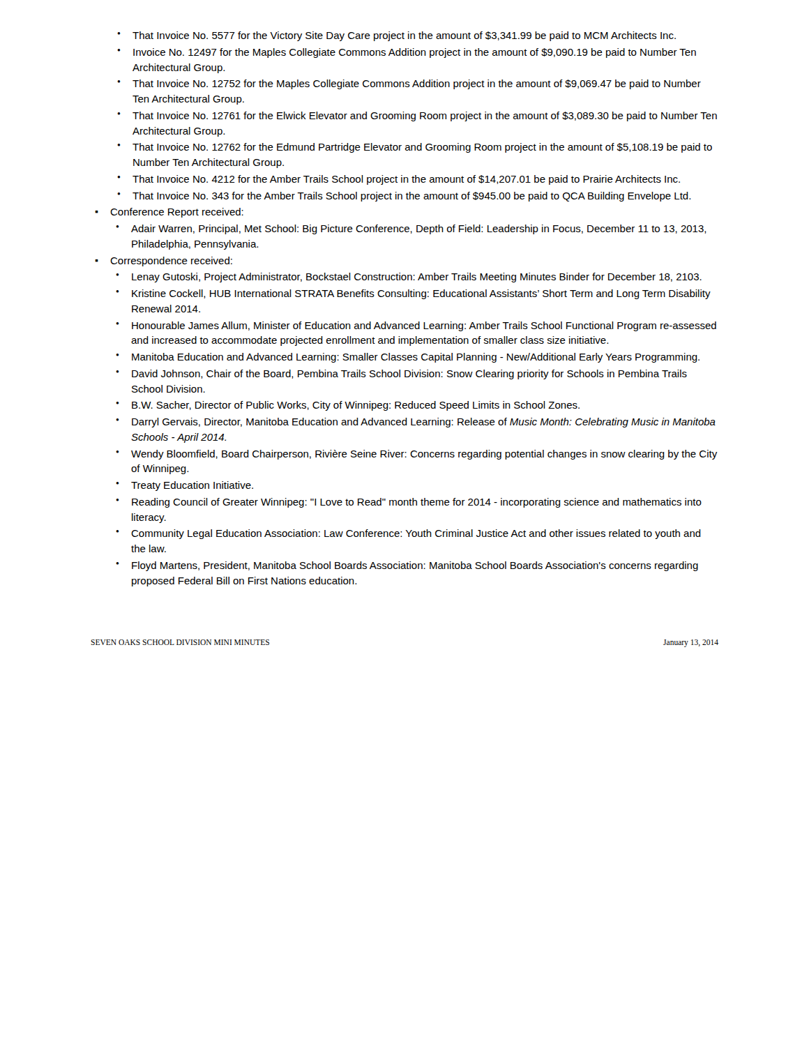That Invoice No. 5577 for the Victory Site Day Care project in the amount of $3,341.99 be paid to MCM Architects Inc.
Invoice No. 12497 for the Maples Collegiate Commons Addition project in the amount of $9,090.19 be paid to Number Ten Architectural Group.
That Invoice No. 12752 for the Maples Collegiate Commons Addition project in the amount of $9,069.47 be paid to Number Ten Architectural Group.
That Invoice No. 12761 for the Elwick Elevator and Grooming Room project in the amount of $3,089.30 be paid to Number Ten Architectural Group.
That Invoice No. 12762 for the Edmund Partridge Elevator and Grooming Room project in the amount of $5,108.19 be paid to Number Ten Architectural Group.
That Invoice No. 4212 for the Amber Trails School project in the amount of $14,207.01 be paid to Prairie Architects Inc.
That Invoice No. 343 for the Amber Trails School project in the amount of $945.00 be paid to QCA Building Envelope Ltd.
Conference Report received:
Adair Warren, Principal, Met School: Big Picture Conference, Depth of Field: Leadership in Focus, December 11 to 13, 2013, Philadelphia, Pennsylvania.
Correspondence received:
Lenay Gutoski, Project Administrator, Bockstael Construction: Amber Trails Meeting Minutes Binder for December 18, 2103.
Kristine Cockell, HUB International STRATA Benefits Consulting: Educational Assistants’ Short Term and Long Term Disability Renewal 2014.
Honourable James Allum, Minister of Education and Advanced Learning: Amber Trails School Functional Program re-assessed and increased to accommodate projected enrollment and implementation of smaller class size initiative.
Manitoba Education and Advanced Learning: Smaller Classes Capital Planning - New/Additional Early Years Programming.
David Johnson, Chair of the Board, Pembina Trails School Division: Snow Clearing priority for Schools in Pembina Trails School Division.
B.W. Sacher, Director of Public Works, City of Winnipeg: Reduced Speed Limits in School Zones.
Darryl Gervais, Director, Manitoba Education and Advanced Learning: Release of Music Month: Celebrating Music in Manitoba Schools - April 2014.
Wendy Bloomfield, Board Chairperson, Rivière Seine River: Concerns regarding potential changes in snow clearing by the City of Winnipeg.
Treaty Education Initiative.
Reading Council of Greater Winnipeg: "I Love to Read" month theme for 2014 - incorporating science and mathematics into literacy.
Community Legal Education Association: Law Conference: Youth Criminal Justice Act and other issues related to youth and the law.
Floyd Martens, President, Manitoba School Boards Association: Manitoba School Boards Association's concerns regarding proposed Federal Bill on First Nations education.
SEVEN OAKS SCHOOL DIVISION MINI MINUTES January 13, 2014